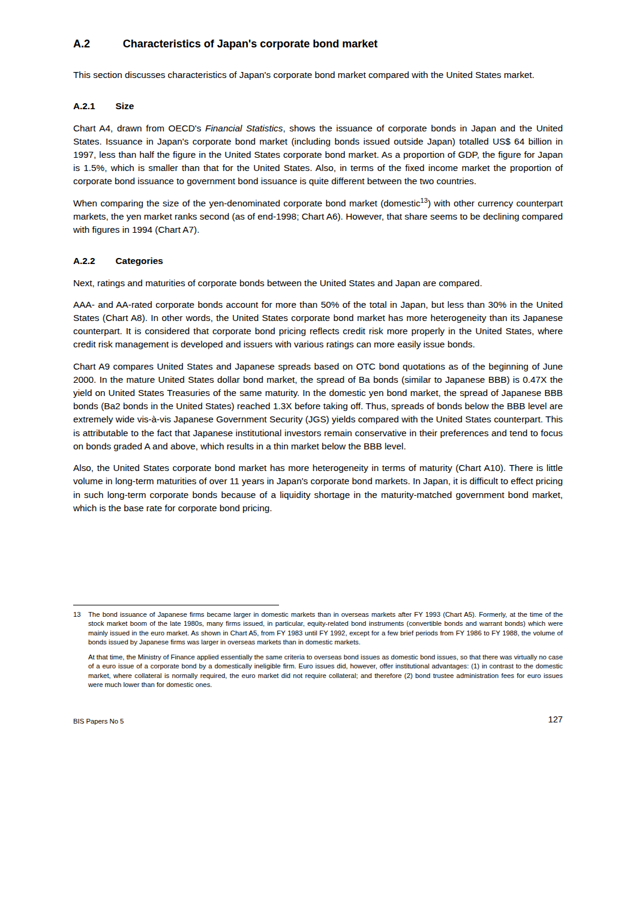A.2 Characteristics of Japan's corporate bond market
This section discusses characteristics of Japan's corporate bond market compared with the United States market.
A.2.1 Size
Chart A4, drawn from OECD's Financial Statistics, shows the issuance of corporate bonds in Japan and the United States. Issuance in Japan's corporate bond market (including bonds issued outside Japan) totalled US$ 64 billion in 1997, less than half the figure in the United States corporate bond market. As a proportion of GDP, the figure for Japan is 1.5%, which is smaller than that for the United States. Also, in terms of the fixed income market the proportion of corporate bond issuance to government bond issuance is quite different between the two countries.
When comparing the size of the yen-denominated corporate bond market (domestic13) with other currency counterpart markets, the yen market ranks second (as of end-1998; Chart A6). However, that share seems to be declining compared with figures in 1994 (Chart A7).
A.2.2 Categories
Next, ratings and maturities of corporate bonds between the United States and Japan are compared.
AAA- and AA-rated corporate bonds account for more than 50% of the total in Japan, but less than 30% in the United States (Chart A8). In other words, the United States corporate bond market has more heterogeneity than its Japanese counterpart. It is considered that corporate bond pricing reflects credit risk more properly in the United States, where credit risk management is developed and issuers with various ratings can more easily issue bonds.
Chart A9 compares United States and Japanese spreads based on OTC bond quotations as of the beginning of June 2000. In the mature United States dollar bond market, the spread of Ba bonds (similar to Japanese BBB) is 0.47X the yield on United States Treasuries of the same maturity. In the domestic yen bond market, the spread of Japanese BBB bonds (Ba2 bonds in the United States) reached 1.3X before taking off. Thus, spreads of bonds below the BBB level are extremely wide vis-à-vis Japanese Government Security (JGS) yields compared with the United States counterpart. This is attributable to the fact that Japanese institutional investors remain conservative in their preferences and tend to focus on bonds graded A and above, which results in a thin market below the BBB level.
Also, the United States corporate bond market has more heterogeneity in terms of maturity (Chart A10). There is little volume in long-term maturities of over 11 years in Japan's corporate bond markets. In Japan, it is difficult to effect pricing in such long-term corporate bonds because of a liquidity shortage in the maturity-matched government bond market, which is the base rate for corporate bond pricing.
13 The bond issuance of Japanese firms became larger in domestic markets than in overseas markets after FY 1993 (Chart A5). Formerly, at the time of the stock market boom of the late 1980s, many firms issued, in particular, equity-related bond instruments (convertible bonds and warrant bonds) which were mainly issued in the euro market. As shown in Chart A5, from FY 1983 until FY 1992, except for a few brief periods from FY 1986 to FY 1988, the volume of bonds issued by Japanese firms was larger in overseas markets than in domestic markets.
At that time, the Ministry of Finance applied essentially the same criteria to overseas bond issues as domestic bond issues, so that there was virtually no case of a euro issue of a corporate bond by a domestically ineligible firm. Euro issues did, however, offer institutional advantages: (1) in contrast to the domestic market, where collateral is normally required, the euro market did not require collateral; and therefore (2) bond trustee administration fees for euro issues were much lower than for domestic ones.
BIS Papers No 5 127